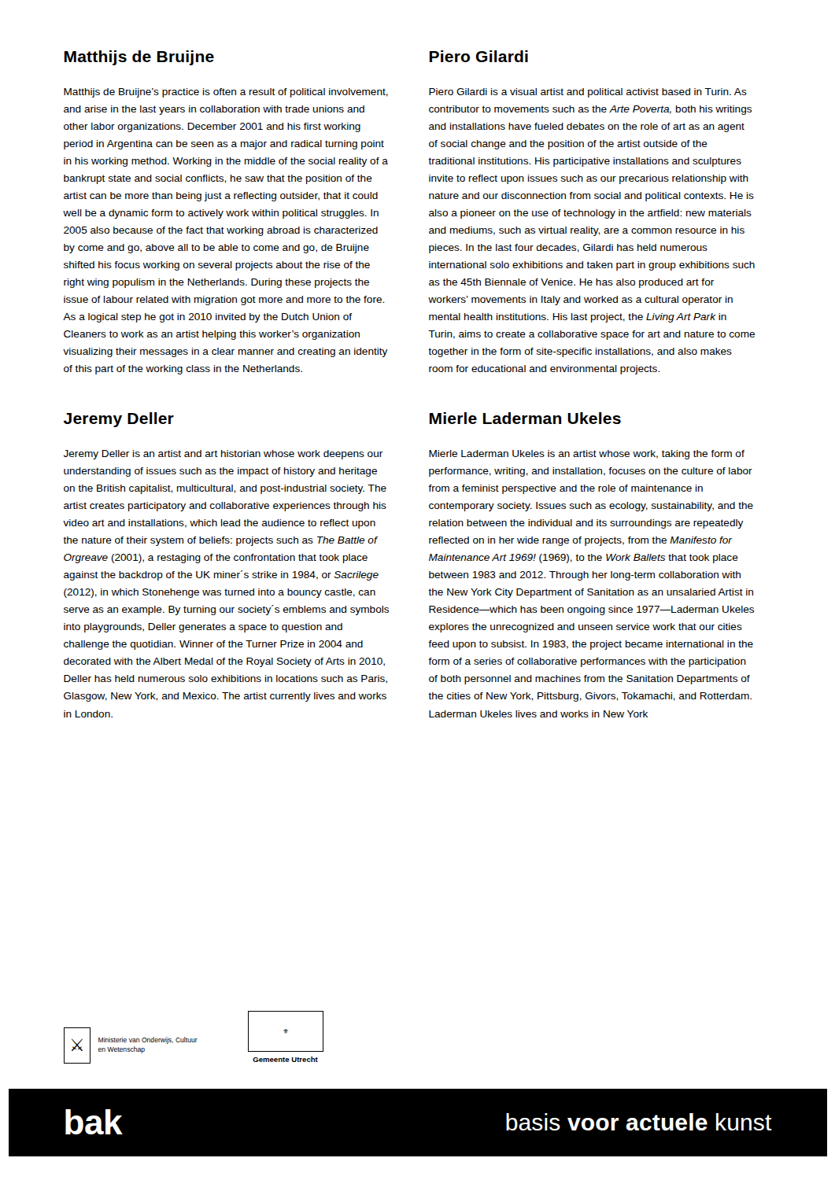MATTHIJS DE BRUIJNE: Compromiso Político, Press Release, page 4 of 4
Matthijs de Bruijne
Matthijs de Bruijne’s practice is often a result of political involvement, and arise in the last years in collaboration with trade unions and other labor organizations. December 2001 and his first working period in Argentina can be seen as a major and radical turning point in his working method. Working in the middle of the social reality of a bankrupt state and social conflicts, he saw that the position of the artist can be more than being just a reflecting outsider, that it could well be a dynamic form to actively work within political struggles. In 2005 also because of the fact that working abroad is characterized by come and go, above all to be able to come and go, de Bruijne shifted his focus working on several projects about the rise of the right wing populism in the Netherlands. During these projects the issue of labour related with migration got more and more to the fore. As a logical step he got in 2010 invited by the Dutch Union of Cleaners to work as an artist helping this worker’s organization visualizing their messages in a clear manner and creating an identity of this part of the working class in the Netherlands.
Jeremy Deller
Jeremy Deller is an artist and art historian whose work deepens our understanding of issues such as the impact of history and heritage on the British capitalist, multicultural, and post-industrial society. The artist creates participatory and collaborative experiences through his video art and installations, which lead the audience to reflect upon the nature of their system of beliefs: projects such as The Battle of Orgreave (2001), a restaging of the confrontation that took place against the backdrop of the UK miner´s strike in 1984, or Sacrilege (2012), in which Stonehenge was turned into a bouncy castle, can serve as an example. By turning our society´s emblems and symbols into playgrounds, Deller generates a space to question and challenge the quotidian. Winner of the Turner Prize in 2004 and decorated with the Albert Medal of the Royal Society of Arts in 2010, Deller has held numerous solo exhibitions in locations such as Paris, Glasgow, New York, and Mexico. The artist currently lives and works in London.
Piero Gilardi
Piero Gilardi is a visual artist and political activist based in Turin. As contributor to movements such as the Arte Poverta, both his writings and installations have fueled debates on the role of art as an agent of social change and the position of the artist outside of the traditional institutions. His participative installations and sculptures invite to reflect upon issues such as our precarious relationship with nature and our disconnection from social and political contexts. He is also a pioneer on the use of technology in the artfield: new materials and mediums, such as virtual reality, are a common resource in his pieces. In the last four decades, Gilardi has held numerous international solo exhibitions and taken part in group exhibitions such as the 45th Biennale of Venice. He has also produced art for workers’ movements in Italy and worked as a cultural operator in mental health institutions. His last project, the Living Art Park in Turin, aims to create a collaborative space for art and nature to come together in the form of site-specific installations, and also makes room for educational and environmental projects.
Mierle Laderman Ukeles
Mierle Laderman Ukeles is an artist whose work, taking the form of performance, writing, and installation, focuses on the culture of labor from a feminist perspective and the role of maintenance in contemporary society. Issues such as ecology, sustainability, and the relation between the individual and its surroundings are repeatedly reflected on in her wide range of projects, from the Manifesto for Maintenance Art 1969! (1969), to the Work Ballets that took place between 1983 and 2012. Through her long-term collaboration with the New York City Department of Sanitation as an unsalaried Artist in Residence—which has been ongoing since 1977—Laderman Ukeles explores the unrecognized and unseen service work that our cities feed upon to subsist. In 1983, the project became international in the form of a series of collaborative performances with the participation of both personnel and machines from the Sanitation Departments of the cities of New York, Pittsburg, Givors, Tokamachi, and Rotterdam. Laderman Ukeles lives and works in New York
⚔
Ministerie van Onderwijs, Cultuur en Wetenschap
⚜
Gemeente Utrecht
bak
basis voor actuele kunst